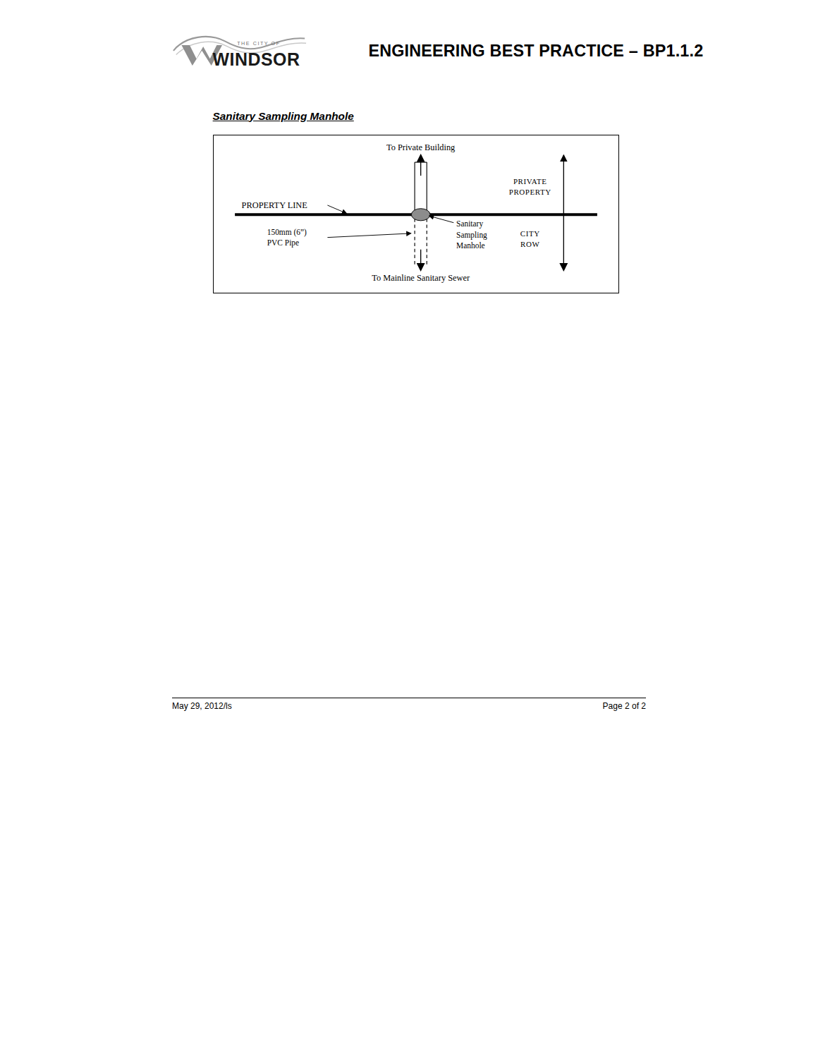THE CITY OF WINDSOR
ENGINEERING BEST PRACTICE – BP1.1.2
Sanitary Sampling Manhole
To Private Building To Mainline Sanitary Sewer PROPERTY LINE 150mm (6”) PVC Pipe Sanitary Sampling Manhole PRIVATE PROPERTY CITY ROW
May 29, 2012/ls Page 2 of 2